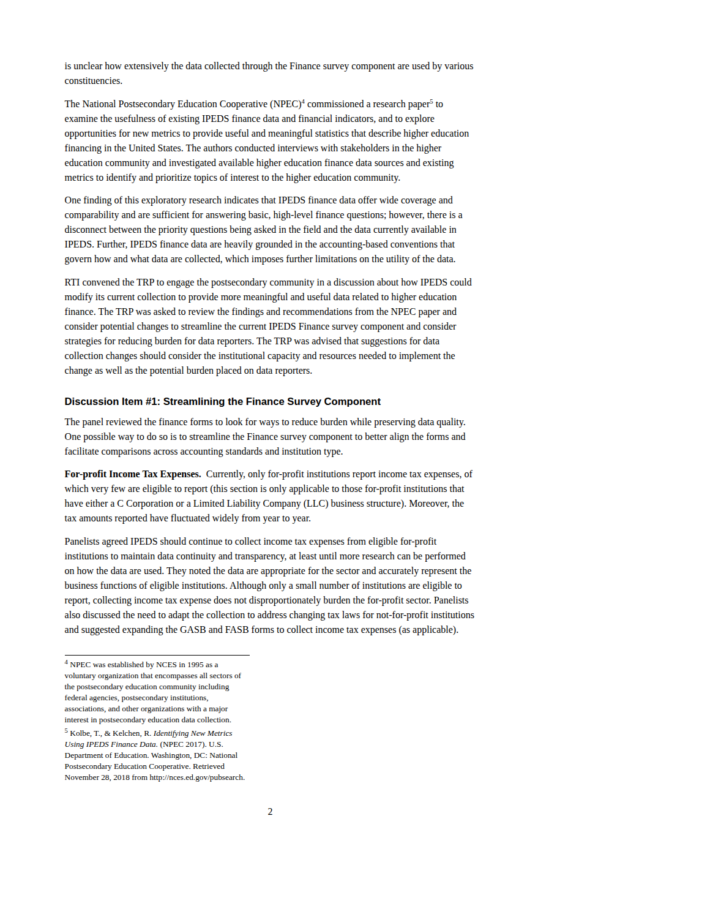is unclear how extensively the data collected through the Finance survey component are used by various constituencies.
The National Postsecondary Education Cooperative (NPEC)4 commissioned a research paper5 to examine the usefulness of existing IPEDS finance data and financial indicators, and to explore opportunities for new metrics to provide useful and meaningful statistics that describe higher education financing in the United States. The authors conducted interviews with stakeholders in the higher education community and investigated available higher education finance data sources and existing metrics to identify and prioritize topics of interest to the higher education community.
One finding of this exploratory research indicates that IPEDS finance data offer wide coverage and comparability and are sufficient for answering basic, high-level finance questions; however, there is a disconnect between the priority questions being asked in the field and the data currently available in IPEDS. Further, IPEDS finance data are heavily grounded in the accounting-based conventions that govern how and what data are collected, which imposes further limitations on the utility of the data.
RTI convened the TRP to engage the postsecondary community in a discussion about how IPEDS could modify its current collection to provide more meaningful and useful data related to higher education finance. The TRP was asked to review the findings and recommendations from the NPEC paper and consider potential changes to streamline the current IPEDS Finance survey component and consider strategies for reducing burden for data reporters. The TRP was advised that suggestions for data collection changes should consider the institutional capacity and resources needed to implement the change as well as the potential burden placed on data reporters.
Discussion Item #1: Streamlining the Finance Survey Component
The panel reviewed the finance forms to look for ways to reduce burden while preserving data quality. One possible way to do so is to streamline the Finance survey component to better align the forms and facilitate comparisons across accounting standards and institution type.
For-profit Income Tax Expenses. Currently, only for-profit institutions report income tax expenses, of which very few are eligible to report (this section is only applicable to those for-profit institutions that have either a C Corporation or a Limited Liability Company (LLC) business structure). Moreover, the tax amounts reported have fluctuated widely from year to year.
Panelists agreed IPEDS should continue to collect income tax expenses from eligible for-profit institutions to maintain data continuity and transparency, at least until more research can be performed on how the data are used. They noted the data are appropriate for the sector and accurately represent the business functions of eligible institutions. Although only a small number of institutions are eligible to report, collecting income tax expense does not disproportionately burden the for-profit sector. Panelists also discussed the need to adapt the collection to address changing tax laws for not-for-profit institutions and suggested expanding the GASB and FASB forms to collect income tax expenses (as applicable).
4 NPEC was established by NCES in 1995 as a voluntary organization that encompasses all sectors of the postsecondary education community including federal agencies, postsecondary institutions, associations, and other organizations with a major interest in postsecondary education data collection.
5 Kolbe, T., & Kelchen, R. Identifying New Metrics Using IPEDS Finance Data. (NPEC 2017). U.S. Department of Education. Washington, DC: National Postsecondary Education Cooperative. Retrieved November 28, 2018 from http://nces.ed.gov/pubsearch.
2